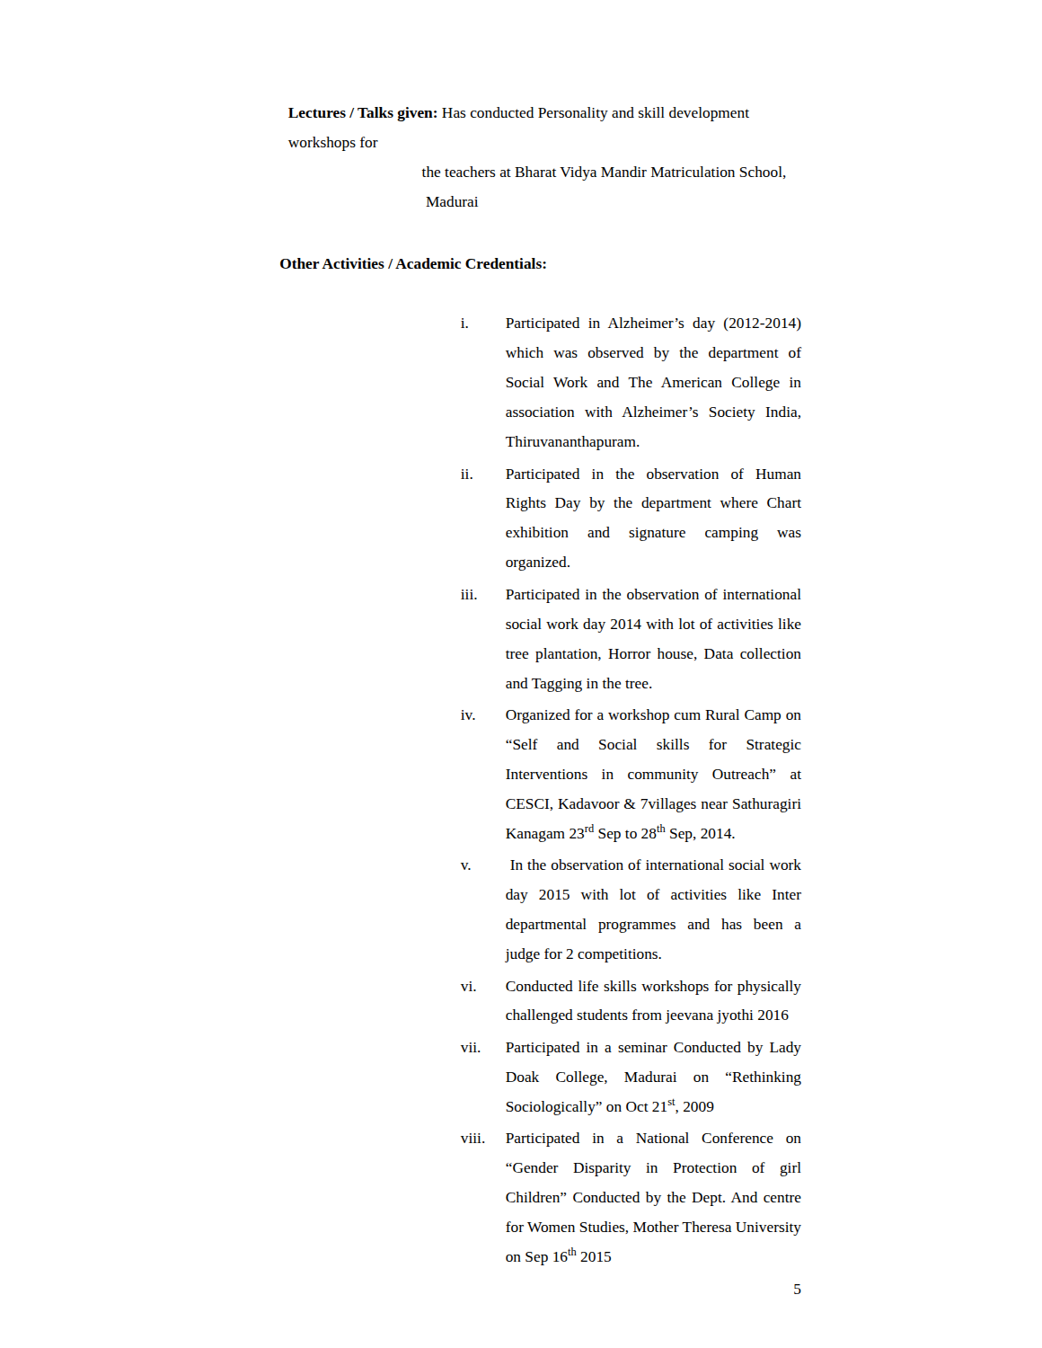Lectures / Talks given: Has conducted Personality and skill development workshops for
the teachers at Bharat Vidya Mandir Matriculation School,
Madurai
Other Activities / Academic Credentials:
i. Participated in Alzheimer’s day (2012-2014) which was observed by the department of Social Work and The American College in association with Alzheimer’s Society India, Thiruvananthapuram.
ii. Participated in the observation of Human Rights Day by the department where Chart exhibition and signature camping was organized.
iii. Participated in the observation of international social work day 2014 with lot of activities like tree plantation, Horror house, Data collection and Tagging in the tree.
iv. Organized for a workshop cum Rural Camp on “Self and Social skills for Strategic Interventions in community Outreach” at CESCI, Kadavoor & 7villages near Sathuragiri Kanagam 23rd Sep to 28th Sep, 2014.
v. In the observation of international social work day 2015 with lot of activities like Inter departmental programmes and has been a judge for 2 competitions.
vi. Conducted life skills workshops for physically challenged students from jeevana jyothi 2016
vii. Participated in a seminar Conducted by Lady Doak College, Madurai on “Rethinking Sociologically” on Oct 21st, 2009
viii. Participated in a National Conference on “Gender Disparity in Protection of girl Children” Conducted by the Dept. And centre for Women Studies, Mother Theresa University on Sep 16th 2015
5